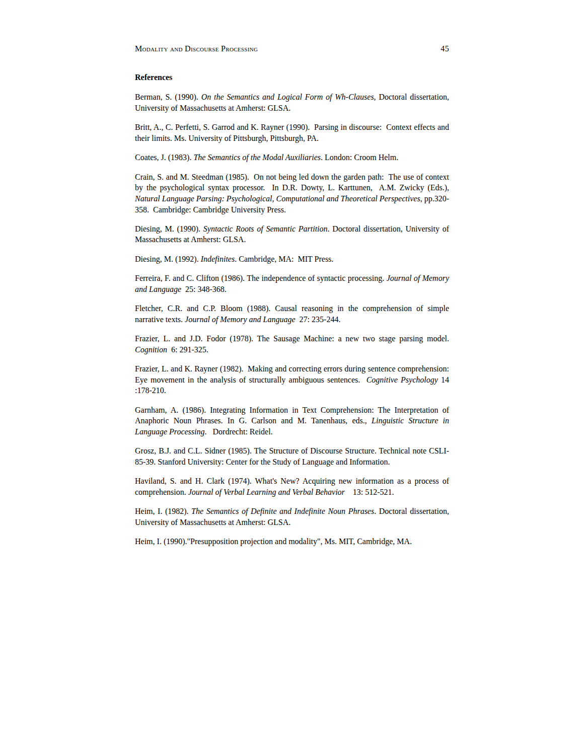Modality and Discourse Processing 45
References
Berman, S. (1990). On the Semantics and Logical Form of Wh-Clauses, Doctoral dissertation, University of Massachusetts at Amherst: GLSA.
Britt, A., C. Perfetti, S. Garrod and K. Rayner (1990). Parsing in discourse: Context effects and their limits. Ms. University of Pittsburgh, Pittsburgh, PA.
Coates, J. (1983). The Semantics of the Modal Auxiliaries. London: Croom Helm.
Crain, S. and M. Steedman (1985). On not being led down the garden path: The use of context by the psychological syntax processor. In D.R. Dowty, L. Karttunen, A.M. Zwicky (Eds.), Natural Language Parsing: Psychological, Computational and Theoretical Perspectives, pp.320-358. Cambridge: Cambridge University Press.
Diesing, M. (1990). Syntactic Roots of Semantic Partition. Doctoral dissertation, University of Massachusetts at Amherst: GLSA.
Diesing, M. (1992). Indefinites. Cambridge, MA: MIT Press.
Ferreira, F. and C. Clifton (1986). The independence of syntactic processing. Journal of Memory and Language 25: 348-368.
Fletcher, C.R. and C.P. Bloom (1988). Causal reasoning in the comprehension of simple narrative texts. Journal of Memory and Language 27: 235-244.
Frazier, L. and J.D. Fodor (1978). The Sausage Machine: a new two stage parsing model. Cognition 6: 291-325.
Frazier, L. and K. Rayner (1982). Making and correcting errors during sentence comprehension: Eye movement in the analysis of structurally ambiguous sentences. Cognitive Psychology 14 :178-210.
Garnham, A. (1986). Integrating Information in Text Comprehension: The Interpretation of Anaphoric Noun Phrases. In G. Carlson and M. Tanenhaus, eds., Linguistic Structure in Language Processing. Dordrecht: Reidel.
Grosz, B.J. and C.L. Sidner (1985). The Structure of Discourse Structure. Technical note CSLI-85-39. Stanford University: Center for the Study of Language and Information.
Haviland, S. and H. Clark (1974). What's New? Acquiring new information as a process of comprehension. Journal of Verbal Learning and Verbal Behavior 13: 512-521.
Heim, I. (1982). The Semantics of Definite and Indefinite Noun Phrases. Doctoral dissertation, University of Massachusetts at Amherst: GLSA.
Heim, I. (1990)."Presupposition projection and modality", Ms. MIT, Cambridge, MA.